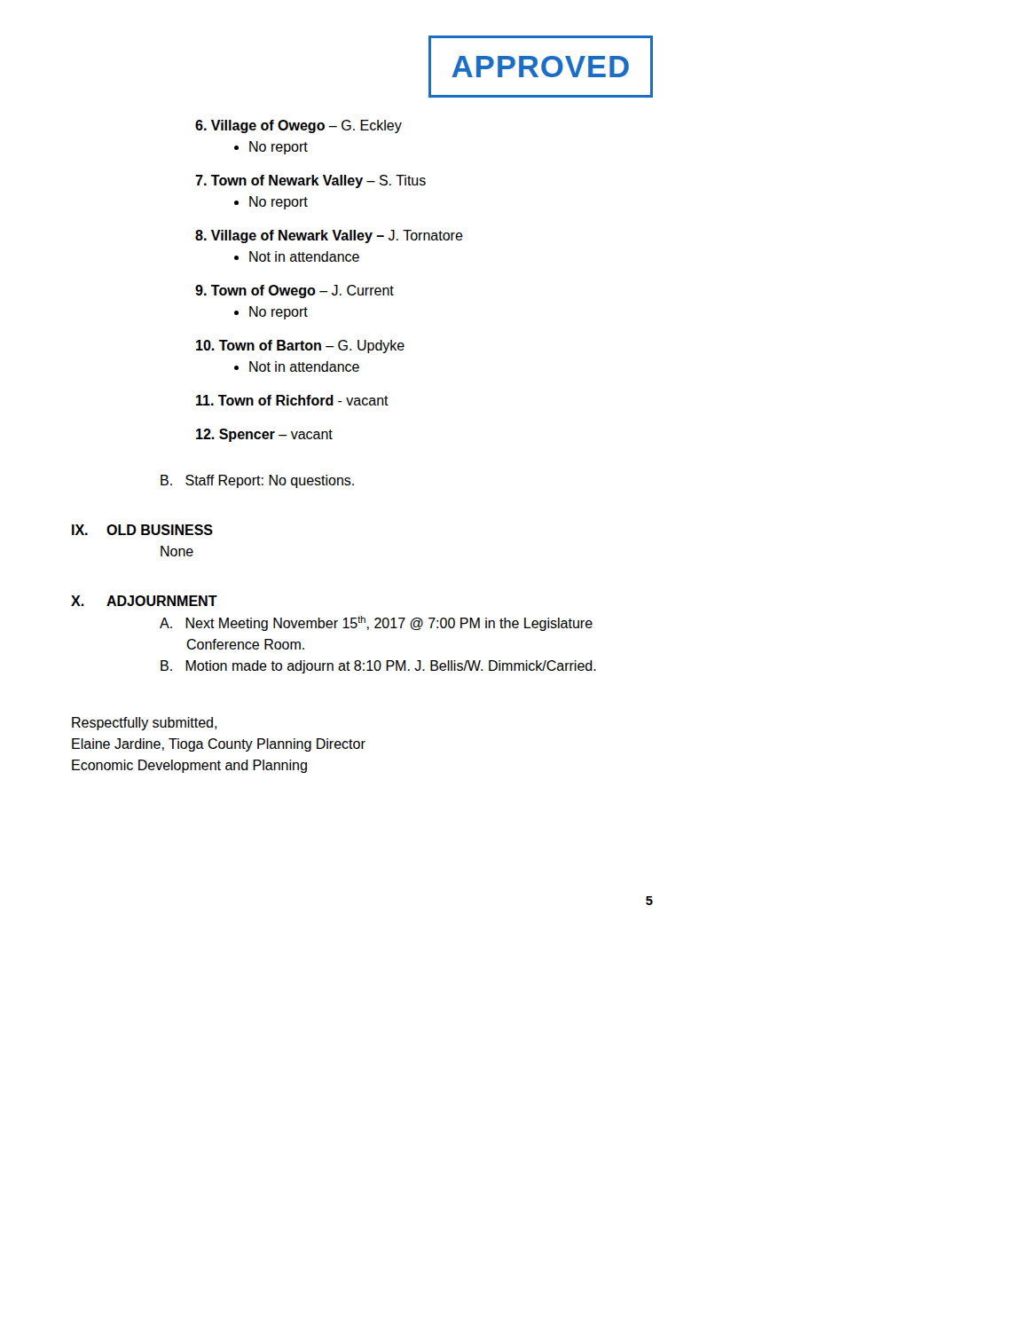APPROVED
6. Village of Owego – G. Eckley
No report
7. Town of Newark Valley – S. Titus
No report
8. Village of Newark Valley – J. Tornatore
Not in attendance
9. Town of Owego – J. Current
No report
10. Town of Barton – G. Updyke
Not in attendance
11. Town of Richford - vacant
12. Spencer – vacant
B. Staff Report: No questions.
IX. OLD BUSINESS
None
X. ADJOURNMENT
A. Next Meeting November 15th, 2017 @ 7:00 PM in the Legislature Conference Room.
B. Motion made to adjourn at 8:10 PM. J. Bellis/W. Dimmick/Carried.
Respectfully submitted,
Elaine Jardine, Tioga County Planning Director
Economic Development and Planning
5